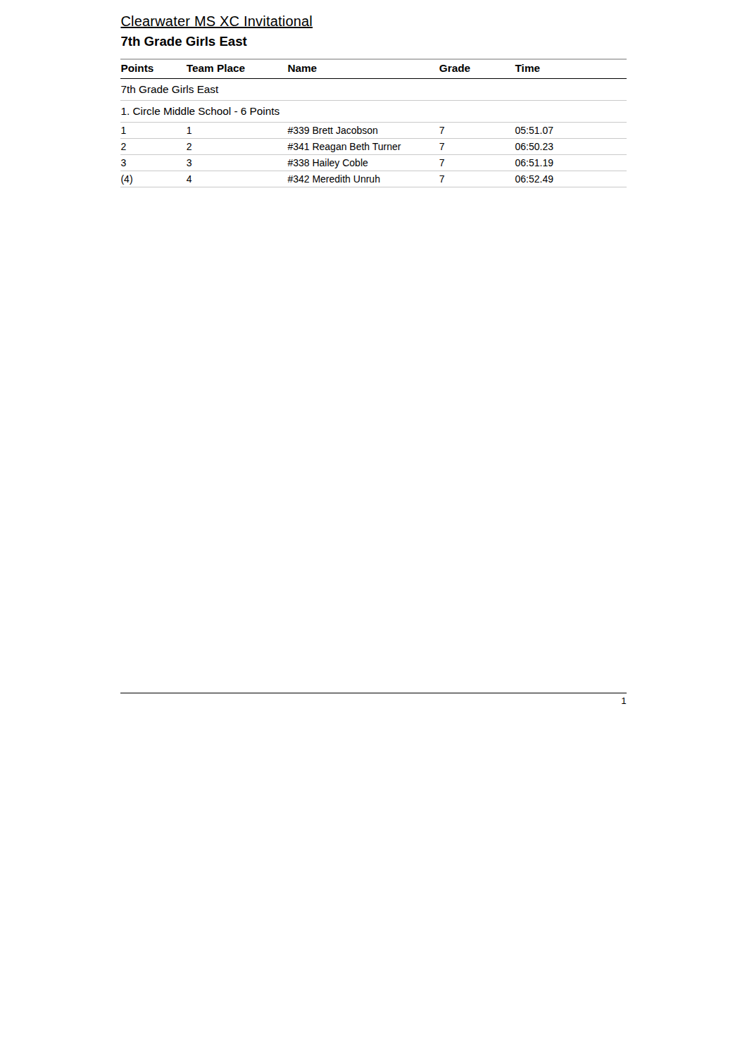Clearwater MS XC Invitational
7th Grade Girls East
| Points | Team Place | Name | Grade | Time |
| --- | --- | --- | --- | --- |
| 7th Grade Girls East |
| 1. Circle Middle School - 6 Points |
| 1 | 1 | #339 Brett Jacobson | 7 | 05:51.07 |
| 2 | 2 | #341 Reagan Beth Turner | 7 | 06:50.23 |
| 3 | 3 | #338 Hailey Coble | 7 | 06:51.19 |
| (4) | 4 | #342 Meredith Unruh | 7 | 06:52.49 |
1